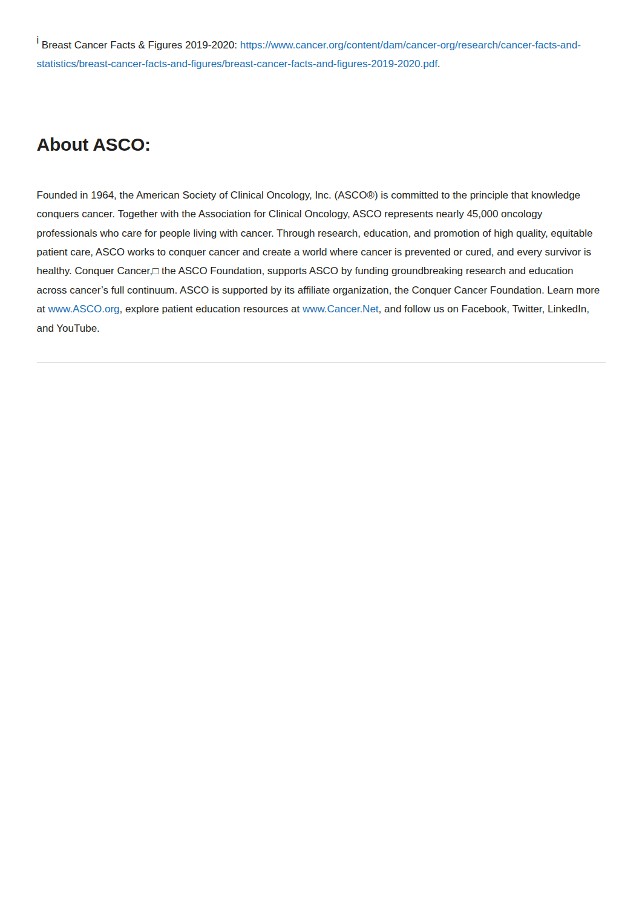i Breast Cancer Facts & Figures 2019-2020: https://www.cancer.org/content/dam/cancer-org/research/cancer-facts-and-statistics/breast-cancer-facts-and-figures/breast-cancer-facts-and-figures-2019-2020.pdf.
About ASCO:
Founded in 1964, the American Society of Clinical Oncology, Inc. (ASCO®) is committed to the principle that knowledge conquers cancer. Together with the Association for Clinical Oncology, ASCO represents nearly 45,000 oncology professionals who care for people living with cancer. Through research, education, and promotion of high quality, equitable patient care, ASCO works to conquer cancer and create a world where cancer is prevented or cured, and every survivor is healthy. Conquer Cancer,□ the ASCO Foundation, supports ASCO by funding groundbreaking research and education across cancer’s full continuum. ASCO is supported by its affiliate organization, the Conquer Cancer Foundation. Learn more at www.ASCO.org, explore patient education resources at www.Cancer.Net, and follow us on Facebook, Twitter, LinkedIn, and YouTube.